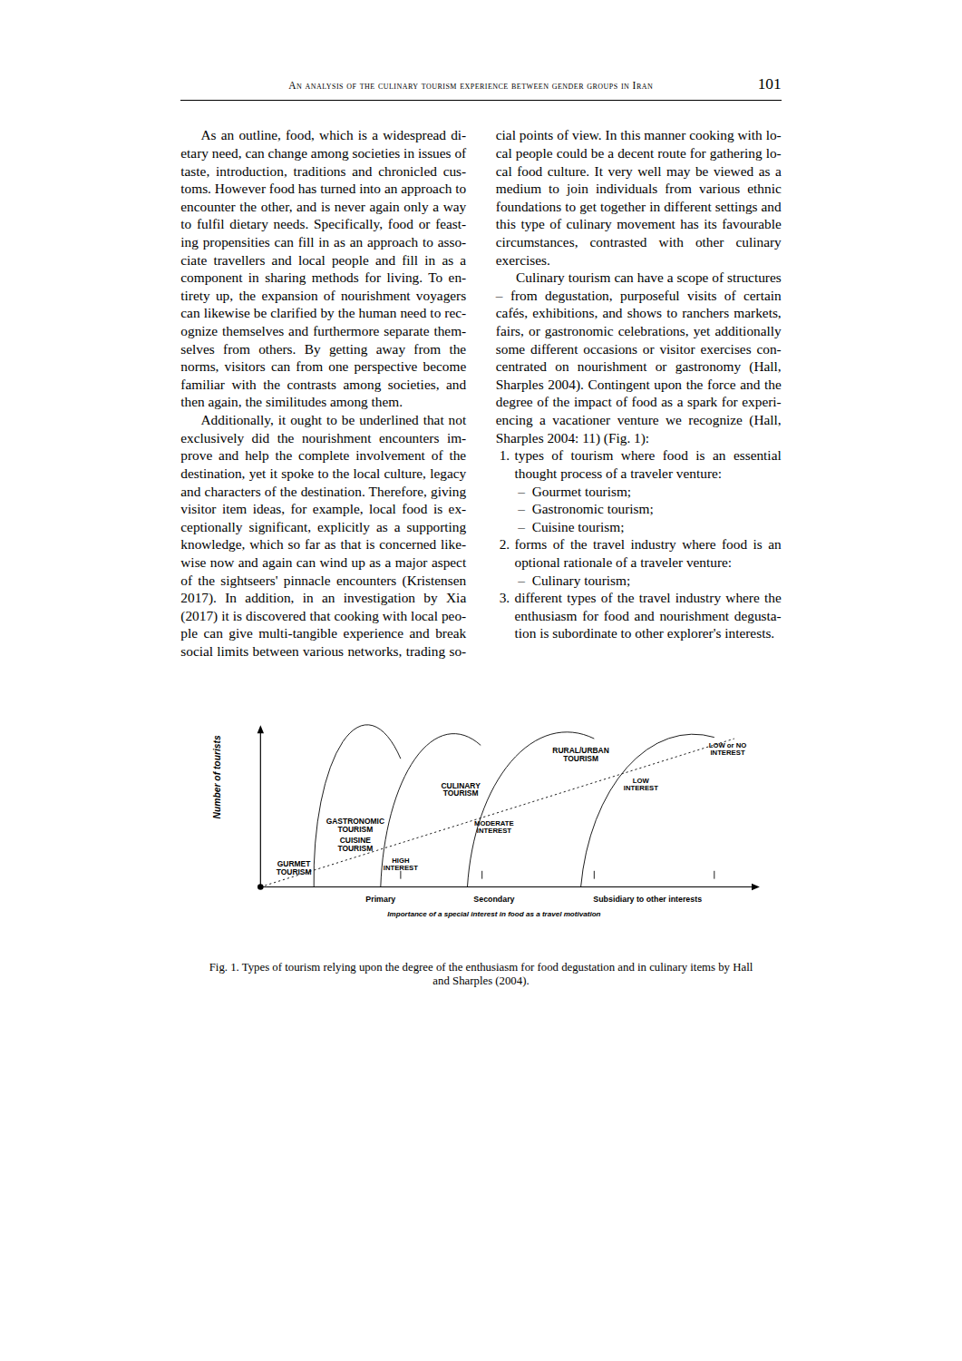An analysis of the culinary tourism experience between gender groups in Iran 101
As an outline, food, which is a widespread dietary need, can change among societies in issues of taste, introduction, traditions and chronicled customs. However food has turned into an approach to encounter the other, and is never again only a way to fulfil dietary needs. Specifically, food or feasting propensities can fill in as an approach to associate travellers and local people and fill in as a component in sharing methods for living. To entirety up, the expansion of nourishment voyagers can likewise be clarified by the human need to recognize themselves and furthermore separate themselves from others. By getting away from the norms, visitors can from one perspective become familiar with the contrasts among societies, and then again, the similitudes among them.
Additionally, it ought to be underlined that not exclusively did the nourishment encounters improve and help the complete involvement of the destination, yet it spoke to the local culture, legacy and characters of the destination. Therefore, giving visitor item ideas, for example, local food is exceptionally significant, explicitly as a supporting knowledge, which so far as that is concerned likewise now and again can wind up as a major aspect of the sightseers' pinnacle encounters (Kristensen 2017). In addition, in an investigation by Xia (2017) it is discovered that cooking with local people can give multi-tangible experience and break social limits between various networks, trading social points of view. In this manner cooking with local people could be a decent route for gathering local food culture. It very well may be viewed as a medium to join individuals from various ethnic foundations to get together in different settings and this type of culinary movement has its favourable circumstances, contrasted with other culinary exercises.
Culinary tourism can have a scope of structures – from degustation, purposeful visits of certain cafés, exhibitions, and shows to ranchers markets, fairs, or gastronomic celebrations, yet additionally some different occasions or visitor exercises concentrated on nourishment or gastronomy (Hall, Sharples 2004). Contingent upon the force and the degree of the impact of food as a spark for experiencing a vacationer venture we recognize (Hall, Sharples 2004: 11) (Fig. 1):
types of tourism where food is an essential thought process of a traveler venture:
Gourmet tourism;
Gastronomic tourism;
Cuisine tourism;
forms of the travel industry where food is an optional rationale of a traveler venture:
Culinary tourism;
different types of the travel industry where the enthusiasm for food and nourishment degustation is subordinate to other explorer's interests.
Number of tourists GURMET TOURISM CUISINE TOURISM GASTRONOMIC TOURISM CULINARY TOURISM RURAL/URBAN TOURISM HIGH INTEREST MODERATE INTEREST LOW INTEREST LOW or NO INTEREST Primary Secondary Subsidiary to other interests Importance of a special interest in food as a travel motivation
Fig. 1. Types of tourism relying upon the degree of the enthusiasm for food degustation and in culinary items by Hall and Sharples (2004).